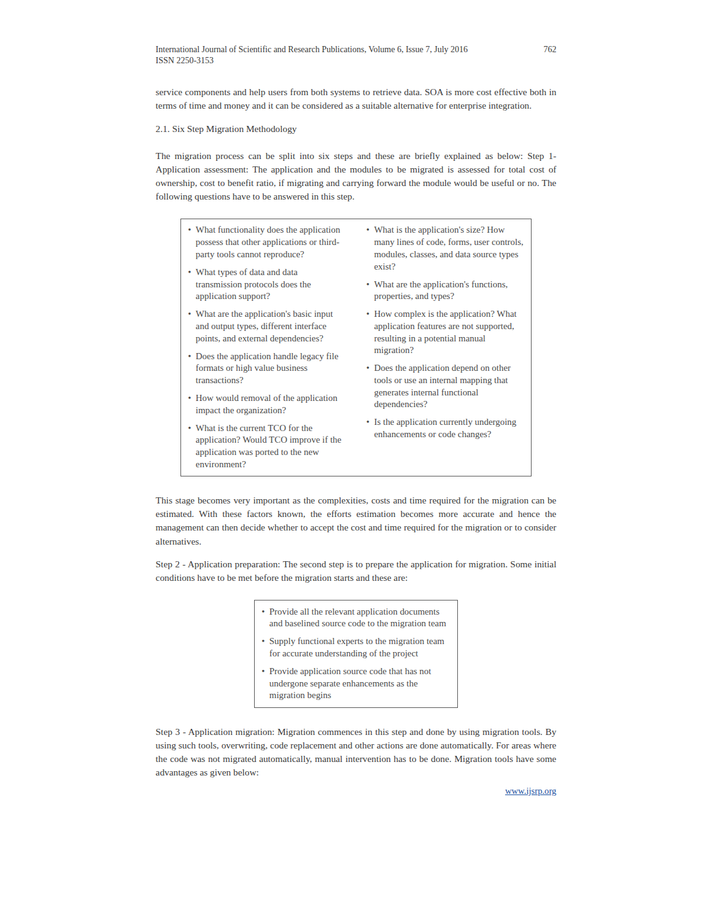International Journal of Scientific and Research Publications, Volume 6, Issue 7, July 2016
762
ISSN 2250-3153
service components and help users from both systems to retrieve data. SOA is more cost effective both in terms of time and money and it can be considered as a suitable alternative for enterprise integration.
2.1. Six Step Migration Methodology
The migration process can be split into six steps and these are briefly explained as below: Step 1- Application assessment: The application and the modules to be migrated is assessed for total cost of ownership, cost to benefit ratio, if migrating and carrying forward the module would be useful or no. The following questions have to be answered in this step.
What functionality does the application possess that other applications or third-party tools cannot reproduce?
What types of data and data transmission protocols does the application support?
What are the application's basic input and output types, different interface points, and external dependencies?
Does the application handle legacy file formats or high value business transactions?
How would removal of the application impact the organization?
What is the current TCO for the application? Would TCO improve if the application was ported to the new environment?
What is the application's size? How many lines of code, forms, user controls, modules, classes, and data source types exist?
What are the application's functions, properties, and types?
How complex is the application? What application features are not supported, resulting in a potential manual migration?
Does the application depend on other tools or use an internal mapping that generates internal functional dependencies?
Is the application currently undergoing enhancements or code changes?
This stage becomes very important as the complexities, costs and time required for the migration can be estimated. With these factors known, the efforts estimation becomes more accurate and hence the management can then decide whether to accept the cost and time required for the migration or to consider alternatives.
Step 2 - Application preparation: The second step is to prepare the application for migration. Some initial conditions have to be met before the migration starts and these are:
Provide all the relevant application documents and baselined source code to the migration team
Supply functional experts to the migration team for accurate understanding of the project
Provide application source code that has not undergone separate enhancements as the migration begins
Step 3 - Application migration: Migration commences in this step and done by using migration tools. By using such tools, overwriting, code replacement and other actions are done automatically. For areas where the code was not migrated automatically, manual intervention has to be done. Migration tools have some advantages as given below:
www.ijsrp.org